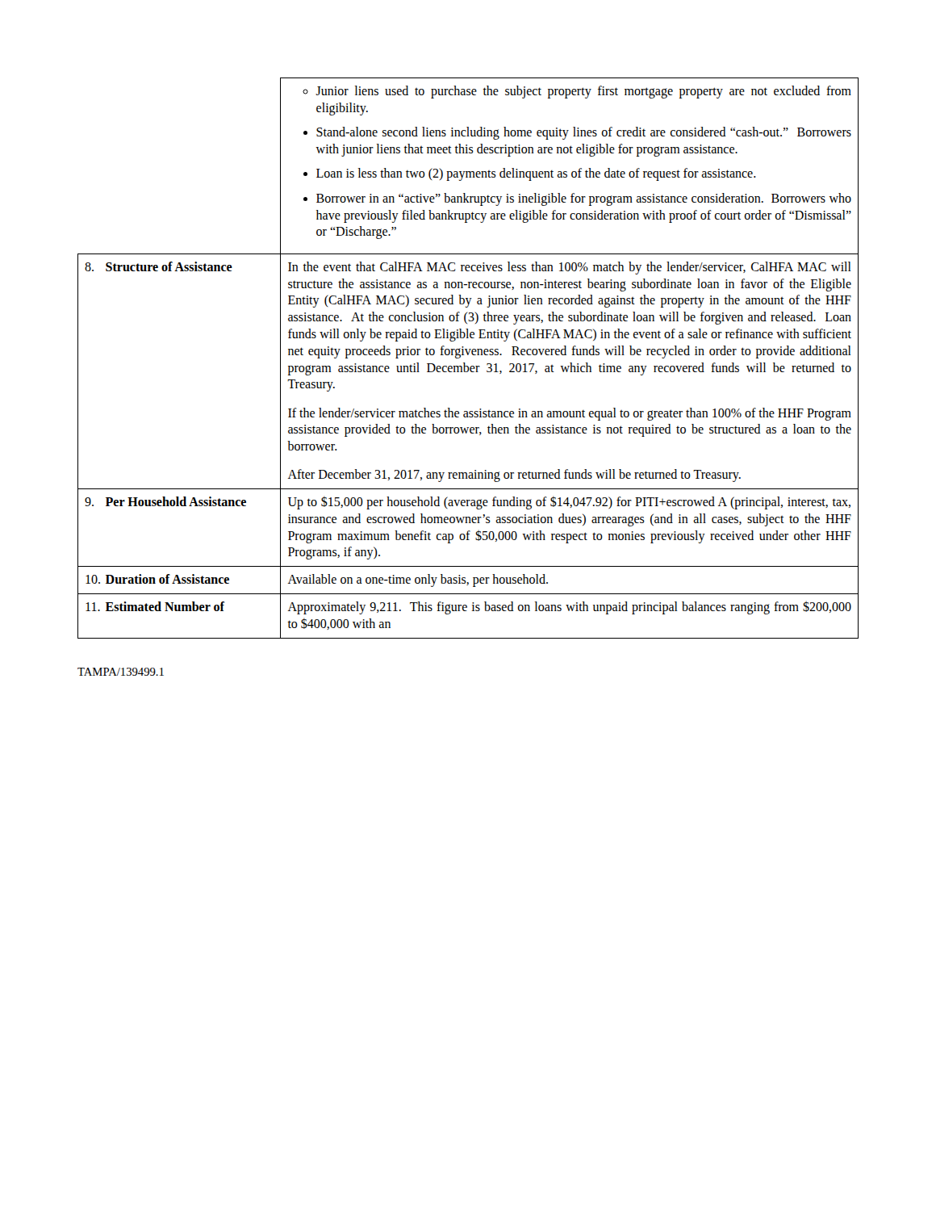| | Junior liens used to purchase the subject property first mortgage property are not excluded from eligibility. Stand-alone second liens including home equity lines of credit are considered “cash-out.” Borrowers with junior liens that meet this description are not eligible for program assistance. Loan is less than two (2) payments delinquent as of the date of request for assistance. Borrower in an “active” bankruptcy is ineligible for program assistance consideration. Borrowers who have previously filed bankruptcy are eligible for consideration with proof of court order of “Dismissal” or “Discharge.” |
| 8. Structure of Assistance | In the event that CalHFA MAC receives less than 100% match by the lender/servicer, CalHFA MAC will structure the assistance as a non-recourse, non-interest bearing subordinate loan in favor of the Eligible Entity (CalHFA MAC) secured by a junior lien recorded against the property in the amount of the HHF assistance. At the conclusion of (3) three years, the subordinate loan will be forgiven and released. Loan funds will only be repaid to Eligible Entity (CalHFA MAC) in the event of a sale or refinance with sufficient net equity proceeds prior to forgiveness. Recovered funds will be recycled in order to provide additional program assistance until December 31, 2017, at which time any recovered funds will be returned to Treasury. If the lender/servicer matches the assistance in an amount equal to or greater than 100% of the HHF Program assistance provided to the borrower, then the assistance is not required to be structured as a loan to the borrower. After December 31, 2017, any remaining or returned funds will be returned to Treasury. |
| 9. Per Household Assistance | Up to $15,000 per household (average funding of $14,047.92) for PITI+escrowed A (principal, interest, tax, insurance and escrowed homeowner’s association dues) arrearages (and in all cases, subject to the HHF Program maximum benefit cap of $50,000 with respect to monies previously received under other HHF Programs, if any). |
| 10. Duration of Assistance | Available on a one-time only basis, per household. |
| 11. Estimated Number of | Approximately 9,211. This figure is based on loans with unpaid principal balances ranging from $200,000 to $400,000 with an |
TAMPA/139499.1